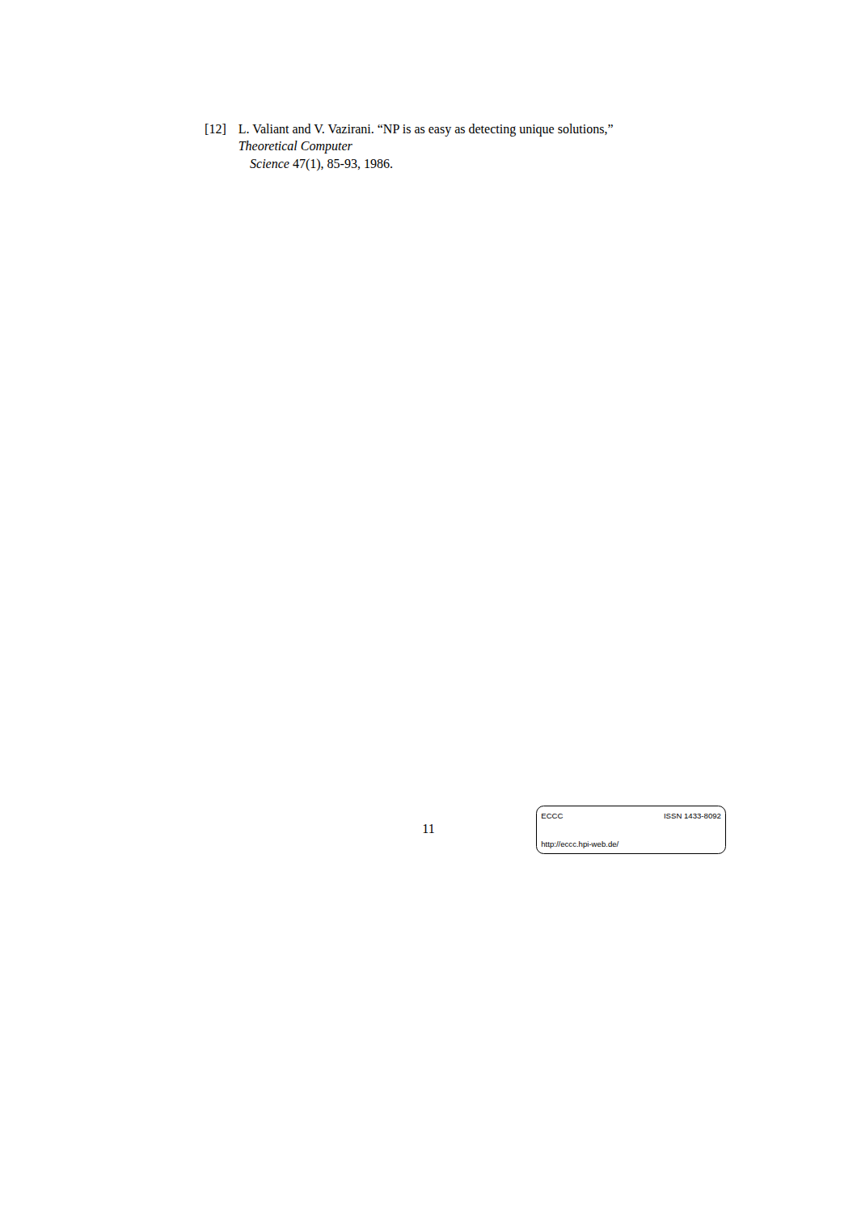[12] L. Valiant and V. Vazirani. “NP is as easy as detecting unique solutions,” Theoretical Computer Science 47(1), 85-93, 1986.
11
ECCC ISSN 1433-8092
http://eccc.hpi-web.de/